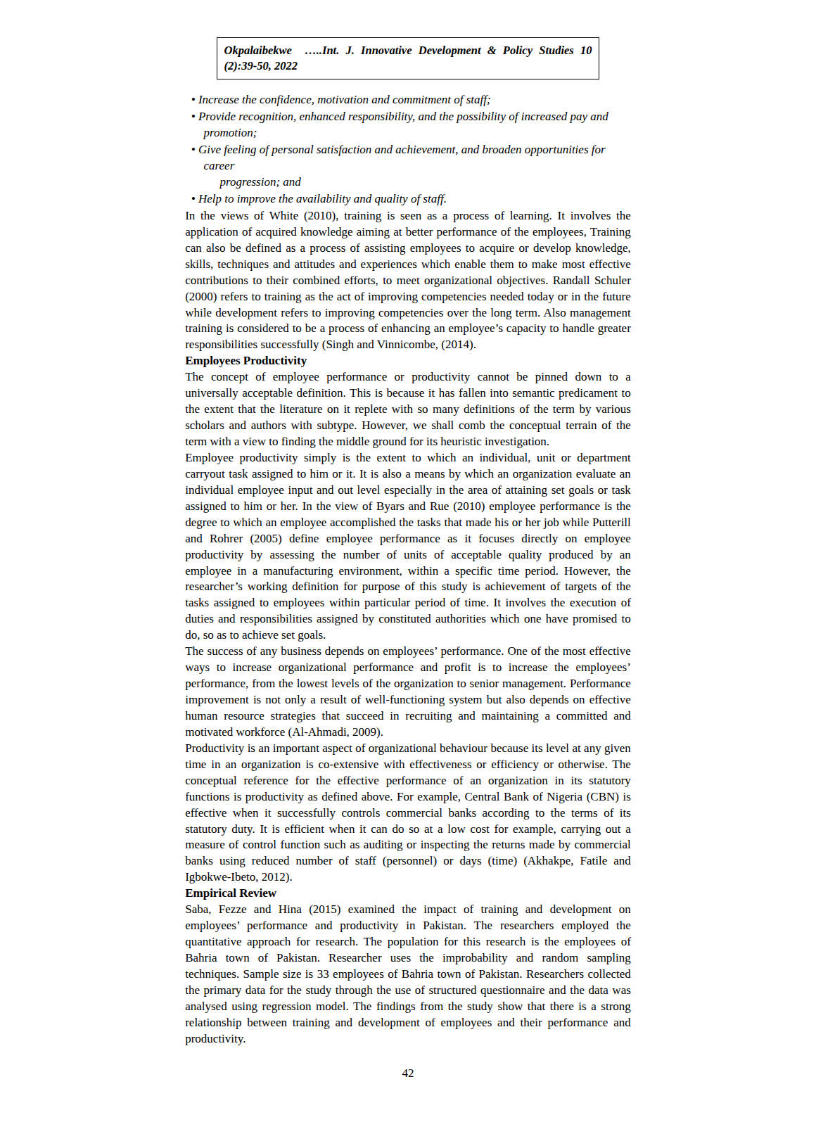Okpalaibekwe …..Int. J. Innovative Development & Policy Studies 10 (2):39-50, 2022
• Increase the confidence, motivation and commitment of staff;
• Provide recognition, enhanced responsibility, and the possibility of increased pay and promotion;
• Give feeling of personal satisfaction and achievement, and broaden opportunities for career progression; and
• Help to improve the availability and quality of staff.
In the views of White (2010), training is seen as a process of learning. It involves the application of acquired knowledge aiming at better performance of the employees, Training can also be defined as a process of assisting employees to acquire or develop knowledge, skills, techniques and attitudes and experiences which enable them to make most effective contributions to their combined efforts, to meet organizational objectives. Randall Schuler (2000) refers to training as the act of improving competencies needed today or in the future while development refers to improving competencies over the long term. Also management training is considered to be a process of enhancing an employee’s capacity to handle greater responsibilities successfully (Singh and Vinnicombe, (2014).
Employees Productivity
The concept of employee performance or productivity cannot be pinned down to a universally acceptable definition. This is because it has fallen into semantic predicament to the extent that the literature on it replete with so many definitions of the term by various scholars and authors with subtype. However, we shall comb the conceptual terrain of the term with a view to finding the middle ground for its heuristic investigation.
Employee productivity simply is the extent to which an individual, unit or department carryout task assigned to him or it. It is also a means by which an organization evaluate an individual employee input and out level especially in the area of attaining set goals or task assigned to him or her. In the view of Byars and Rue (2010) employee performance is the degree to which an employee accomplished the tasks that made his or her job while Putterill and Rohrer (2005) define employee performance as it focuses directly on employee productivity by assessing the number of units of acceptable quality produced by an employee in a manufacturing environment, within a specific time period. However, the researcher’s working definition for purpose of this study is achievement of targets of the tasks assigned to employees within particular period of time. It involves the execution of duties and responsibilities assigned by constituted authorities which one have promised to do, so as to achieve set goals.
The success of any business depends on employees’ performance. One of the most effective ways to increase organizational performance and profit is to increase the employees’ performance, from the lowest levels of the organization to senior management. Performance improvement is not only a result of well-functioning system but also depends on effective human resource strategies that succeed in recruiting and maintaining a committed and motivated workforce (Al-Ahmadi, 2009).
Productivity is an important aspect of organizational behaviour because its level at any given time in an organization is co-extensive with effectiveness or efficiency or otherwise. The conceptual reference for the effective performance of an organization in its statutory functions is productivity as defined above. For example, Central Bank of Nigeria (CBN) is effective when it successfully controls commercial banks according to the terms of its statutory duty. It is efficient when it can do so at a low cost for example, carrying out a measure of control function such as auditing or inspecting the returns made by commercial banks using reduced number of staff (personnel) or days (time) (Akhakpe, Fatile and Igbokwe-Ibeto, 2012).
Empirical Review
Saba, Fezze and Hina (2015) examined the impact of training and development on employees’ performance and productivity in Pakistan. The researchers employed the quantitative approach for research. The population for this research is the employees of Bahria town of Pakistan. Researcher uses the improbability and random sampling techniques. Sample size is 33 employees of Bahria town of Pakistan. Researchers collected the primary data for the study through the use of structured questionnaire and the data was analysed using regression model. The findings from the study show that there is a strong relationship between training and development of employees and their performance and productivity.
42